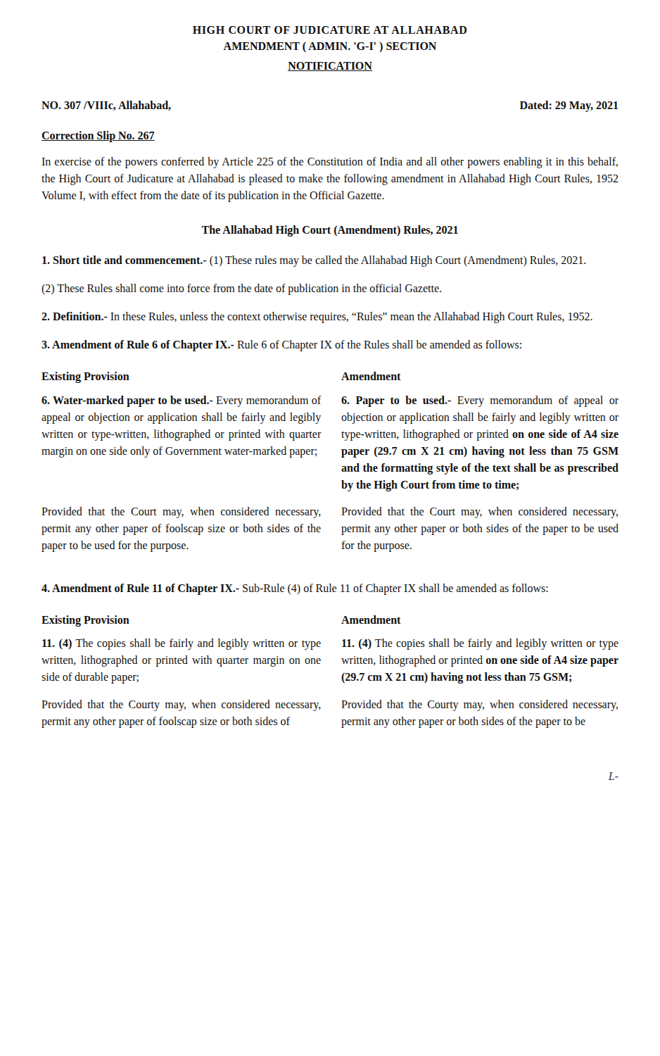High Court of Judicature at Allahabad
Amendment ( Admin. 'G-I' ) Section
Notification
NO. 307 /VIIIc, Allahabad, Dated: 29 May, 2021
Correction Slip No. 267
In exercise of the powers conferred by Article 225 of the Constitution of India and all other powers enabling it in this behalf, the High Court of Judicature at Allahabad is pleased to make the following amendment in Allahabad High Court Rules, 1952 Volume I, with effect from the date of its publication in the Official Gazette.
The Allahabad High Court (Amendment) Rules, 2021
1. Short title and commencement.- (1) These rules may be called the Allahabad High Court (Amendment) Rules, 2021.
(2) These Rules shall come into force from the date of publication in the official Gazette.
2. Definition.- In these Rules, unless the context otherwise requires, “Rules” mean the Allahabad High Court Rules, 1952.
3. Amendment of Rule 6 of Chapter IX.- Rule 6 of Chapter IX of the Rules shall be amended as follows:
| Existing Provision | Amendment |
| --- | --- |
| 6. Water-marked paper to be used.- Every memorandum of appeal or objection or application shall be fairly and legibly written or type-written, lithographed or printed with quarter margin on one side only of Government water-marked paper; | 6. Paper to be used.- Every memorandum of appeal or objection or application shall be fairly and legibly written or type-written, lithographed or printed on one side of A4 size paper (29.7 cm X 21 cm) having not less than 75 GSM and the formatting style of the text shall be as prescribed by the High Court from time to time; |
| Provided that the Court may, when considered necessary, permit any other paper of foolscap size or both sides of the paper to be used for the purpose. | Provided that the Court may, when considered necessary, permit any other paper or both sides of the paper to be used for the purpose. |
4. Amendment of Rule 11 of Chapter IX.- Sub-Rule (4) of Rule 11 of Chapter IX shall be amended as follows:
| Existing Provision | Amendment |
| --- | --- |
| 11. (4) The copies shall be fairly and legibly written or type written, lithographed or printed with quarter margin on one side of durable paper; | 11. (4) The copies shall be fairly and legibly written or type written, lithographed or printed on one side of A4 size paper (29.7 cm X 21 cm) having not less than 75 GSM; |
| Provided that the Courty may, when considered necessary, permit any other paper of foolscap size or both sides of | Provided that the Courty may, when considered necessary, permit any other paper or both sides of the paper to be |
L-